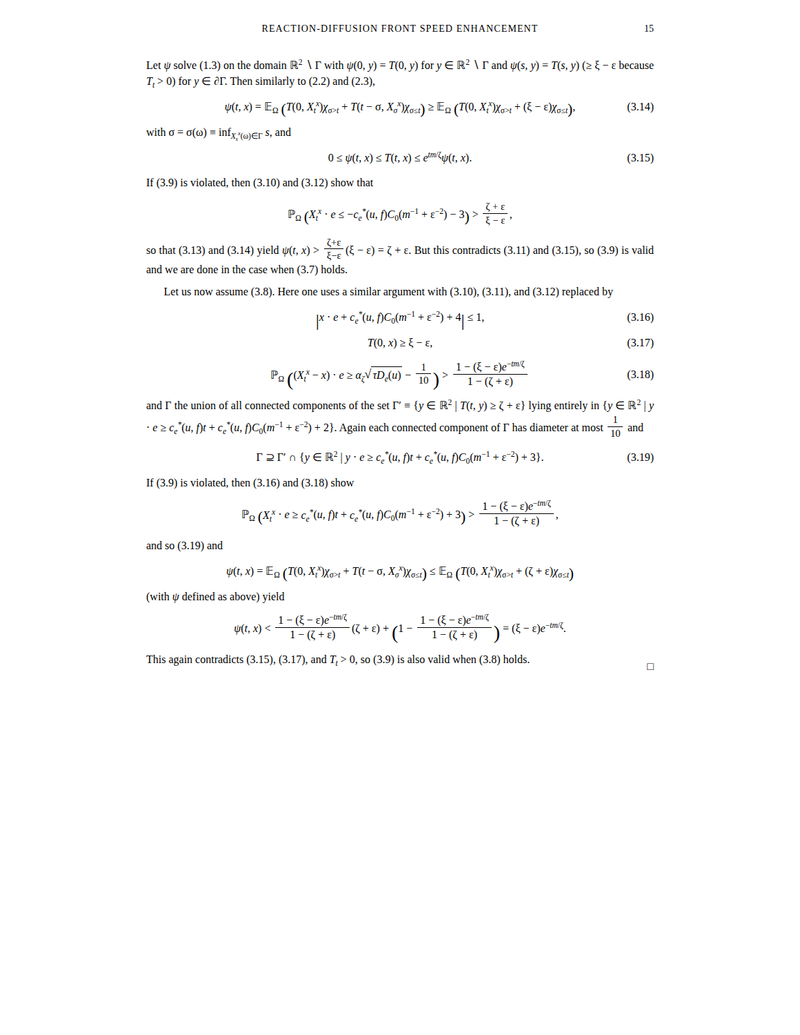Reaction-Diffusion Front Speed Enhancement 15
Let ψ solve (1.3) on the domain ℝ2 ∖ Γ with ψ(0, y) = T(0, y) for y ∈ ℝ2 ∖ Γ and ψ(s, y) = T(s, y) (≥ ξ − ε because Tt > 0) for y ∈ ∂Γ. Then similarly to (2.2) and (2.3),
ψ(t, x) = 𝔼Ω (T(0, Xtx)χσ>t + T(t − σ, Xσx)χσ≤t) ≥ 𝔼Ω (T(0, Xtx)χσ>t + (ξ − ε)χσ≤t),
(3.14)
with σ = σ(ω) ≡ infXsx(ω)∈Γ s, and
0 ≤ ψ(t, x) ≤ T(t, x) ≤ etm/ζψ(t, x).
(3.15)
If (3.9) is violated, then (3.10) and (3.12) show that
ℙΩ (Xtx · e ≤ −ce*(u, f)C0(m−1 + ε−2) − 3) > ζ + ε ξ − ε,
so that (3.13) and (3.14) yield ψ(t, x) > ζ+ε ξ−ε(ξ − ε) = ζ + ε. But this contradicts (3.11) and (3.15), so (3.9) is valid and we are done in the case when (3.7) holds.
Let us now assume (3.8). Here one uses a similar argument with (3.10), (3.11), and (3.12) replaced by
|x · e + ce*(u, f)C0(m−1 + ε−2) + 4| ≤ 1,
(3.16)
T(0, x) ≥ ξ − ε,
(3.17)
ℙΩ ((Xtx − x) · e ≥ αζ τDe(u) − 110) > 1 − (ξ − ε)e−tm/ζ 1 − (ζ + ε)
(3.18)
and Γ the union of all connected components of the set Γ′ ≡ {y ∈ ℝ2 | T(t, y) ≥ ζ + ε} lying entirely in {y ∈ ℝ2 | y · e ≥ ce*(u, f)t + ce*(u, f)C0(m−1 + ε−2) + 2}. Again each connected component of Γ has diameter at most 110 and
Γ ⊇ Γ′ ∩ {y ∈ ℝ2 | y · e ≥ ce*(u, f)t + ce*(u, f)C0(m−1 + ε−2) + 3}.
(3.19)
If (3.9) is violated, then (3.16) and (3.18) show
ℙΩ (Xtx · e ≥ ce*(u, f)t + ce*(u, f)C0(m−1 + ε−2) + 3) > 1 − (ξ − ε)e−tm/ζ 1 − (ζ + ε),
and so (3.19) and
ψ(t, x) = 𝔼Ω (T(0, Xtx)χσ>t + T(t − σ, Xσx)χσ≤t) ≤ 𝔼Ω (T(0, Xtx)χσ>t + (ζ + ε)χσ≤t)
(with ψ defined as above) yield
ψ(t, x) < 1 − (ξ − ε)e−tm/ζ 1 − (ζ + ε)(ζ + ε) + (1 − 1 − (ξ − ε)e−tm/ζ 1 − (ζ + ε)) = (ξ − ε)e−tm/ζ.
This again contradicts (3.15), (3.17), and Tt > 0, so (3.9) is also valid when (3.8) holds.
□